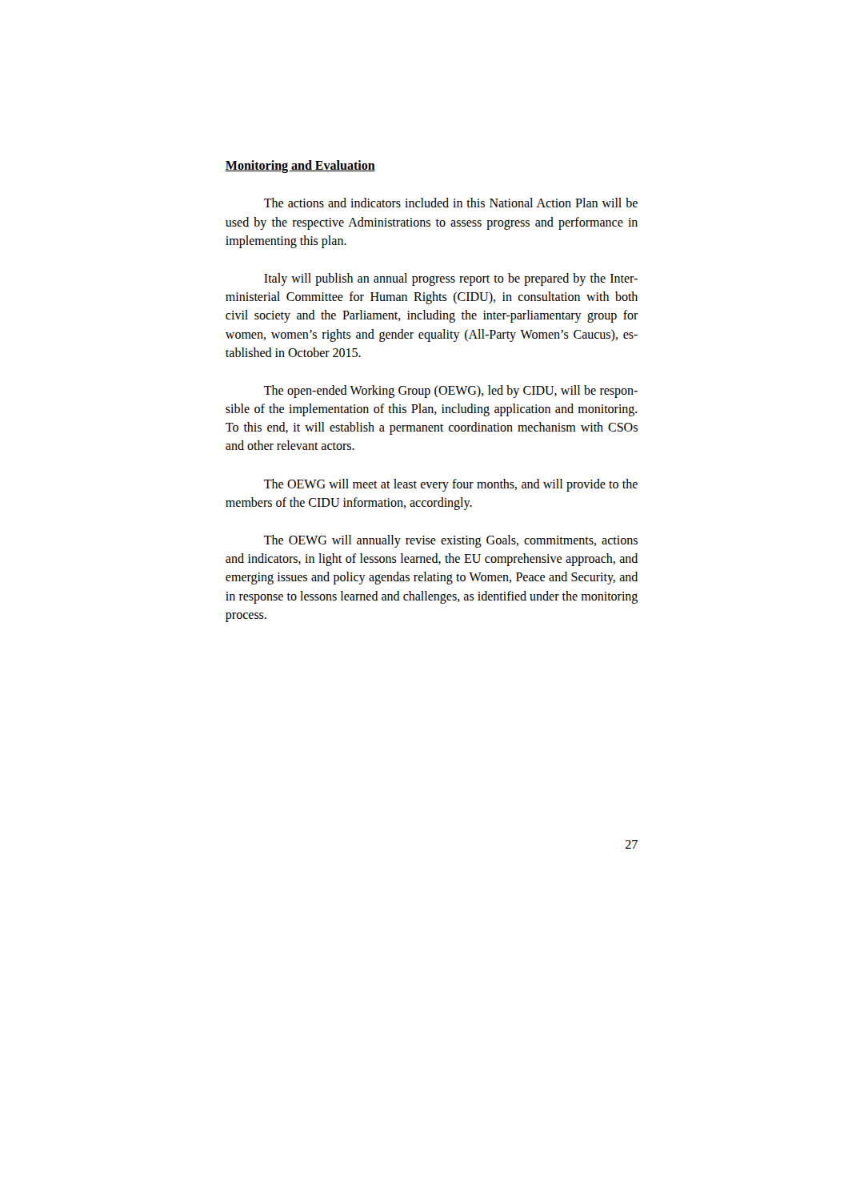Monitoring and Evaluation
The actions and indicators included in this National Action Plan will be used by the respective Administrations to assess progress and performance in implementing this plan.
Italy will publish an annual progress report to be prepared by the Inter-ministerial Committee for Human Rights (CIDU), in consultation with both civil society and the Parliament, including the inter-parliamentary group for women, women’s rights and gender equality (All-Party Women’s Caucus), established in October 2015.
The open-ended Working Group (OEWG), led by CIDU, will be responsible of the implementation of this Plan, including application and monitoring. To this end, it will establish a permanent coordination mechanism with CSOs and other relevant actors.
The OEWG will meet at least every four months, and will provide to the members of the CIDU information, accordingly.
The OEWG will annually revise existing Goals, commitments, actions and indicators, in light of lessons learned, the EU comprehensive approach, and emerging issues and policy agendas relating to Women, Peace and Security, and in response to lessons learned and challenges, as identified under the monitoring process.
27